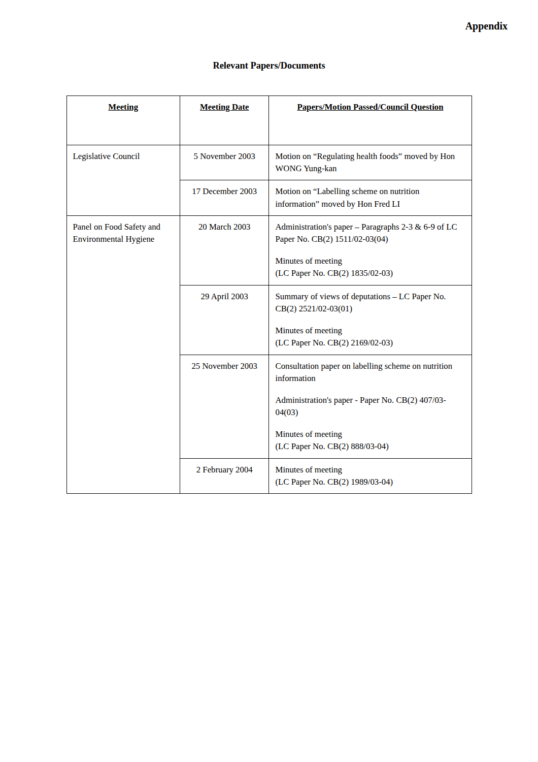Appendix
Relevant Papers/Documents
| Meeting | Meeting Date | Papers/Motion Passed/Council Question |
| --- | --- | --- |
| Legislative Council | 5 November 2003 | Motion on “Regulating health foods” moved by Hon WONG Yung-kan |
| 17 December 2003 | Motion on “Labelling scheme on nutrition information” moved by Hon Fred LI |
| Panel on Food Safety and Environmental Hygiene | 20 March 2003 | Administration's paper – Paragraphs 2-3 & 6-9 of LC Paper No. CB(2) 1511/02-03(04) Minutes of meeting (LC Paper No. CB(2) 1835/02-03) |
| 29 April 2003 | Summary of views of deputations – LC Paper No. CB(2) 2521/02-03(01) Minutes of meeting (LC Paper No. CB(2) 2169/02-03) |
| 25 November 2003 | Consultation paper on labelling scheme on nutrition information Administration's paper - Paper No. CB(2) 407/03-04(03) Minutes of meeting (LC Paper No. CB(2) 888/03-04) |
| 2 February 2004 | Minutes of meeting (LC Paper No. CB(2) 1989/03-04) |